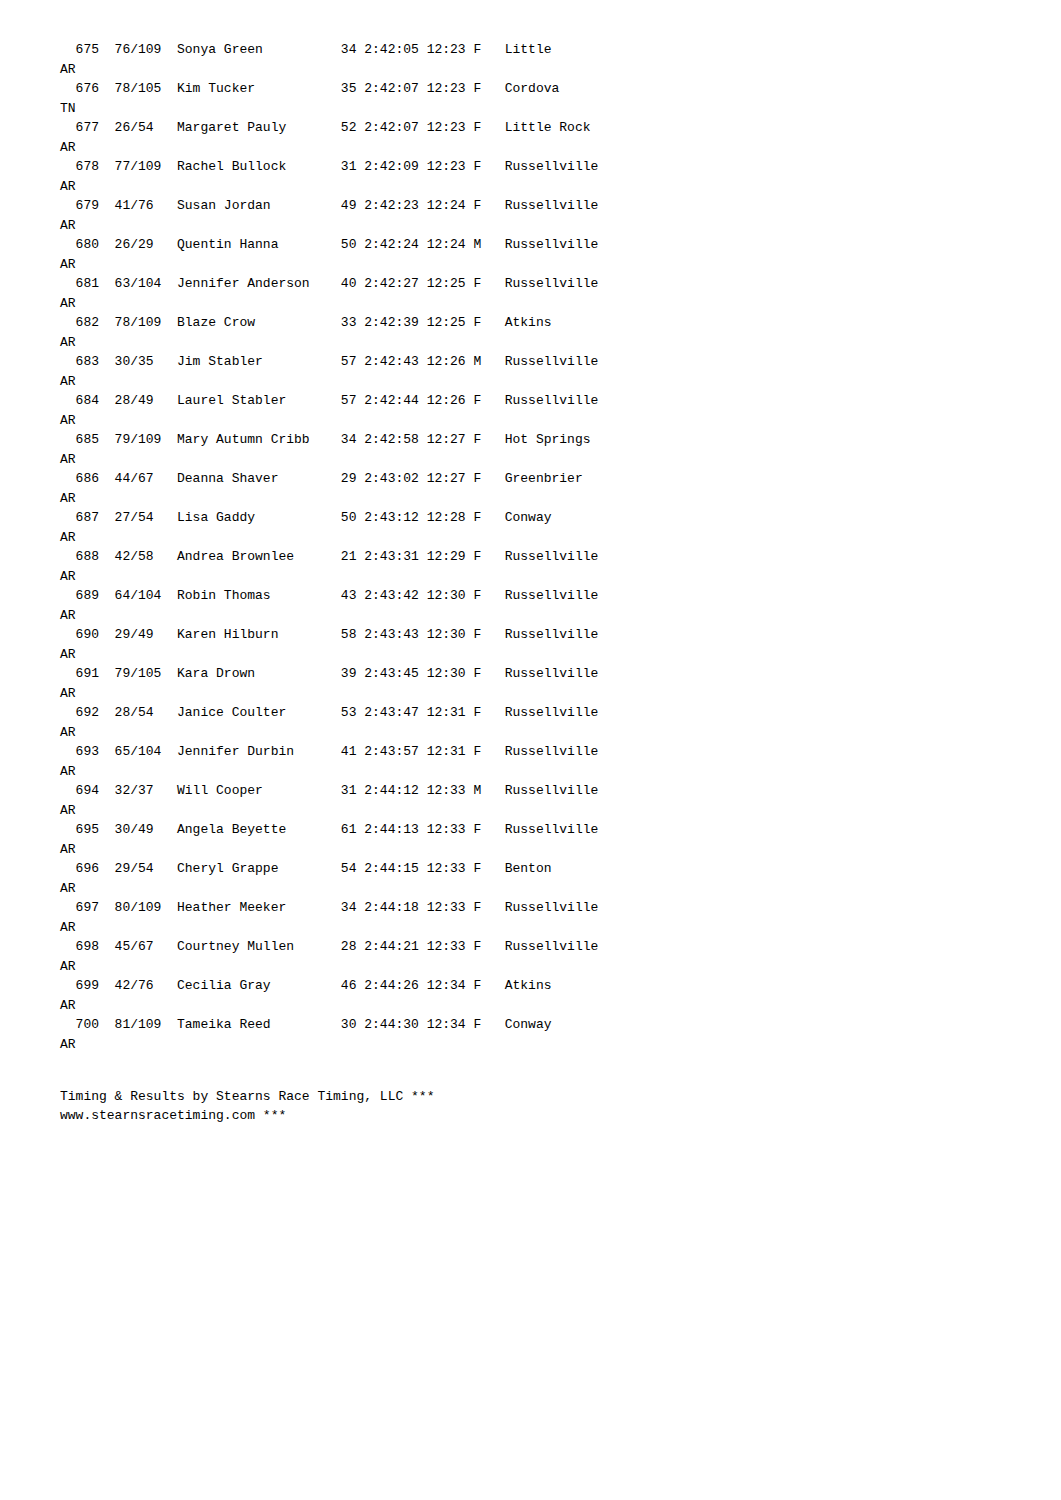675  76/109  Sonya Green          34 2:42:05 12:23 F   Little
AR
  676  78/105  Kim Tucker           35 2:42:07 12:23 F   Cordova
TN
  677  26/54   Margaret Pauly       52 2:42:07 12:23 F   Little Rock
AR
  678  77/109  Rachel Bullock       31 2:42:09 12:23 F   Russellville
AR
  679  41/76   Susan Jordan         49 2:42:23 12:24 F   Russellville
AR
  680  26/29   Quentin Hanna        50 2:42:24 12:24 M   Russellville
AR
  681  63/104  Jennifer Anderson    40 2:42:27 12:25 F   Russellville
AR
  682  78/109  Blaze Crow           33 2:42:39 12:25 F   Atkins
AR
  683  30/35   Jim Stabler          57 2:42:43 12:26 M   Russellville
AR
  684  28/49   Laurel Stabler       57 2:42:44 12:26 F   Russellville
AR
  685  79/109  Mary Autumn Cribb    34 2:42:58 12:27 F   Hot Springs
AR
  686  44/67   Deanna Shaver        29 2:43:02 12:27 F   Greenbrier
AR
  687  27/54   Lisa Gaddy           50 2:43:12 12:28 F   Conway
AR
  688  42/58   Andrea Brownlee      21 2:43:31 12:29 F   Russellville
AR
  689  64/104  Robin Thomas         43 2:43:42 12:30 F   Russellville
AR
  690  29/49   Karen Hilburn        58 2:43:43 12:30 F   Russellville
AR
  691  79/105  Kara Drown           39 2:43:45 12:30 F   Russellville
AR
  692  28/54   Janice Coulter       53 2:43:47 12:31 F   Russellville
AR
  693  65/104  Jennifer Durbin      41 2:43:57 12:31 F   Russellville
AR
  694  32/37   Will Cooper          31 2:44:12 12:33 M   Russellville
AR
  695  30/49   Angela Beyette       61 2:44:13 12:33 F   Russellville
AR
  696  29/54   Cheryl Grappe        54 2:44:15 12:33 F   Benton
AR
  697  80/109  Heather Meeker       34 2:44:18 12:33 F   Russellville
AR
  698  45/67   Courtney Mullen      28 2:44:21 12:33 F   Russellville
AR
  699  42/76   Cecilia Gray         46 2:44:26 12:34 F   Atkins
AR
  700  81/109  Tameika Reed         30 2:44:30 12:34 F   Conway
AR
Timing & Results by Stearns Race Timing, LLC ***
www.stearnsracetiming.com ***